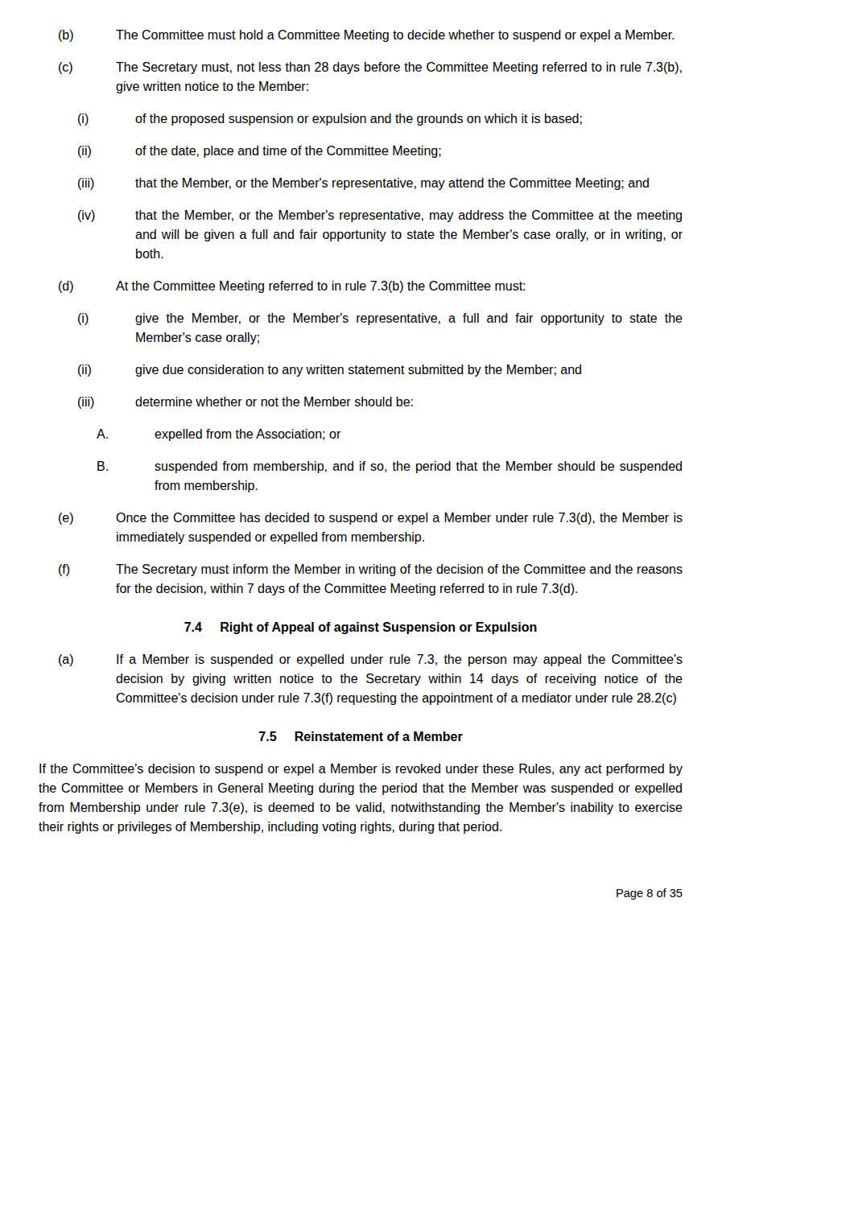(b)
The Committee must hold a Committee Meeting to decide whether to suspend or expel a Member.
(c)
The Secretary must, not less than 28 days before the Committee Meeting referred to in rule 7.3(b), give written notice to the Member:
(i)
of the proposed suspension or expulsion and the grounds on which it is based;
(ii)
of the date, place and time of the Committee Meeting;
(iii)
that the Member, or the Member's representative, may attend the Committee Meeting; and
(iv)
that the Member, or the Member's representative, may address the Committee at the meeting and will be given a full and fair opportunity to state the Member's case orally, or in writing, or both.
(d)
At the Committee Meeting referred to in rule 7.3(b) the Committee must:
(i)
give the Member, or the Member's representative, a full and fair opportunity to state the Member's case orally;
(ii)
give due consideration to any written statement submitted by the Member; and
(iii)
determine whether or not the Member should be:
A.
expelled from the Association; or
B.
suspended from membership, and if so, the period that the Member should be suspended from membership.
(e)
Once the Committee has decided to suspend or expel a Member under rule 7.3(d), the Member is immediately suspended or expelled from membership.
(f)
The Secretary must inform the Member in writing of the decision of the Committee and the reasons for the decision, within 7 days of the Committee Meeting referred to in rule 7.3(d).
7.4 Right of Appeal of against Suspension or Expulsion
(a)
If a Member is suspended or expelled under rule 7.3, the person may appeal the Committee's decision by giving written notice to the Secretary within 14 days of receiving notice of the Committee's decision under rule 7.3(f) requesting the appointment of a mediator under rule 28.2(c)
7.5 Reinstatement of a Member
If the Committee's decision to suspend or expel a Member is revoked under these Rules, any act performed by the Committee or Members in General Meeting during the period that the Member was suspended or expelled from Membership under rule 7.3(e), is deemed to be valid, notwithstanding the Member's inability to exercise their rights or privileges of Membership, including voting rights, during that period.
Page 8 of 35